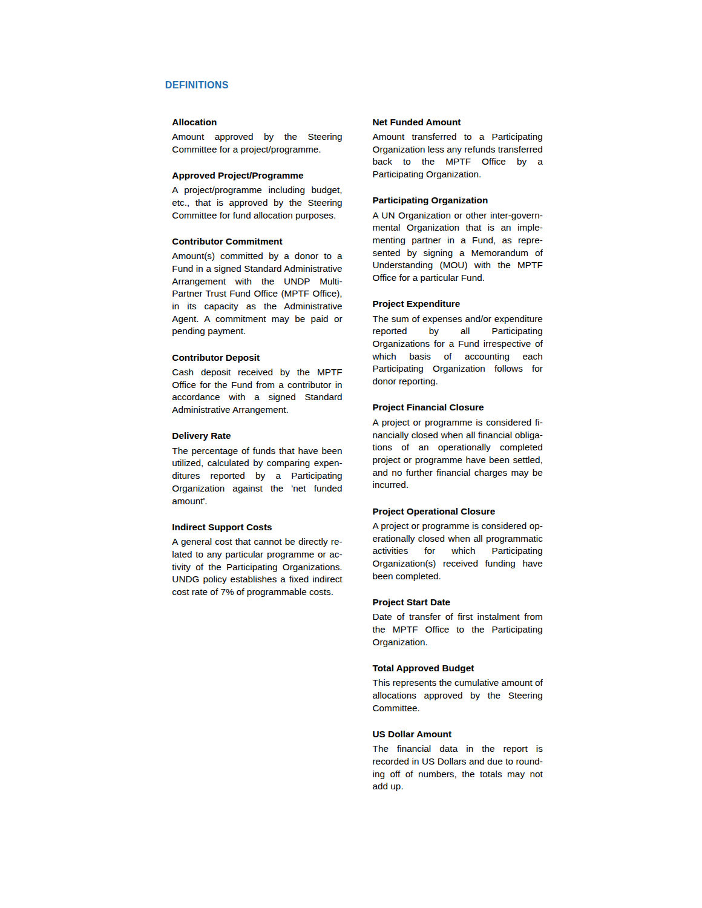DEFINITIONS
Allocation
Amount approved by the Steering Committee for a project/programme.
Approved Project/Programme
A project/programme including budget, etc., that is approved by the Steering Committee for fund allocation purposes.
Contributor Commitment
Amount(s) committed by a donor to a Fund in a signed Standard Administrative Arrangement with the UNDP Multi-Partner Trust Fund Office (MPTF Office), in its capacity as the Administrative Agent. A commitment may be paid or pending payment.
Contributor Deposit
Cash deposit received by the MPTF Office for the Fund from a contributor in accordance with a signed Standard Administrative Arrangement.
Delivery Rate
The percentage of funds that have been utilized, calculated by comparing expenditures reported by a Participating Organization against the 'net funded amount'.
Indirect Support Costs
A general cost that cannot be directly related to any particular programme or activity of the Participating Organizations. UNDG policy establishes a fixed indirect cost rate of 7% of programmable costs.
Net Funded Amount
Amount transferred to a Participating Organization less any refunds transferred back to the MPTF Office by a Participating Organization.
Participating Organization
A UN Organization or other inter-governmental Organization that is an implementing partner in a Fund, as represented by signing a Memorandum of Understanding (MOU) with the MPTF Office for a particular Fund.
Project Expenditure
The sum of expenses and/or expenditure reported by all Participating Organizations for a Fund irrespective of which basis of accounting each Participating Organization follows for donor reporting.
Project Financial Closure
A project or programme is considered financially closed when all financial obligations of an operationally completed project or programme have been settled, and no further financial charges may be incurred.
Project Operational Closure
A project or programme is considered operationally closed when all programmatic activities for which Participating Organization(s) received funding have been completed.
Project Start Date
Date of transfer of first instalment from the MPTF Office to the Participating Organization.
Total Approved Budget
This represents the cumulative amount of allocations approved by the Steering Committee.
US Dollar Amount
The financial data in the report is recorded in US Dollars and due to rounding off of numbers, the totals may not add up.